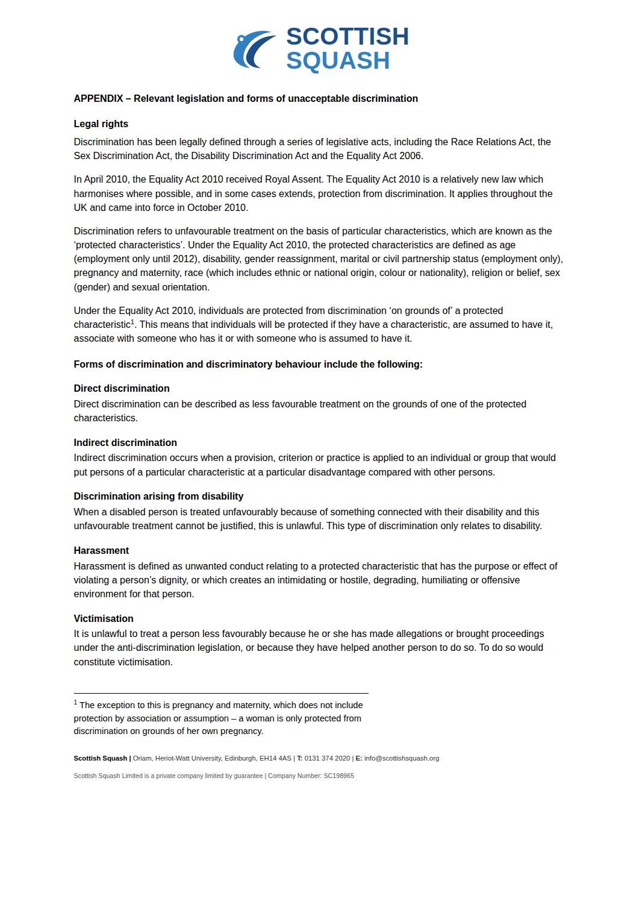Scottish Squash
APPENDIX – Relevant legislation and forms of unacceptable discrimination
Legal rights
Discrimination has been legally defined through a series of legislative acts, including the Race Relations Act, the Sex Discrimination Act, the Disability Discrimination Act and the Equality Act 2006.
In April 2010, the Equality Act 2010 received Royal Assent. The Equality Act 2010 is a relatively new law which harmonises where possible, and in some cases extends, protection from discrimination. It applies throughout the UK and came into force in October 2010.
Discrimination refers to unfavourable treatment on the basis of particular characteristics, which are known as the ‘protected characteristics’. Under the Equality Act 2010, the protected characteristics are defined as age (employment only until 2012), disability, gender reassignment, marital or civil partnership status (employment only), pregnancy and maternity, race (which includes ethnic or national origin, colour or nationality), religion or belief, sex (gender) and sexual orientation.
Under the Equality Act 2010, individuals are protected from discrimination ‘on grounds of’ a protected characteristic1. This means that individuals will be protected if they have a characteristic, are assumed to have it, associate with someone who has it or with someone who is assumed to have it.
Forms of discrimination and discriminatory behaviour include the following:
Direct discrimination
Direct discrimination can be described as less favourable treatment on the grounds of one of the protected characteristics.
Indirect discrimination
Indirect discrimination occurs when a provision, criterion or practice is applied to an individual or group that would put persons of a particular characteristic at a particular disadvantage compared with other persons.
Discrimination arising from disability
When a disabled person is treated unfavourably because of something connected with their disability and this unfavourable treatment cannot be justified, this is unlawful. This type of discrimination only relates to disability.
Harassment
Harassment is defined as unwanted conduct relating to a protected characteristic that has the purpose or effect of violating a person’s dignity, or which creates an intimidating or hostile, degrading, humiliating or offensive environment for that person.
Victimisation
It is unlawful to treat a person less favourably because he or she has made allegations or brought proceedings under the anti-discrimination legislation, or because they have helped another person to do so. To do so would constitute victimisation.
1 The exception to this is pregnancy and maternity, which does not include protection by association or assumption – a woman is only protected from discrimination on grounds of her own pregnancy.
Scottish Squash | Oriam, Heriot-Watt University, Edinburgh, EH14 4AS | T: 0131 374 2020 | E: info@scottishsquash.org
Scottish Squash Limited is a private company limited by guarantee | Company Number: SC198965